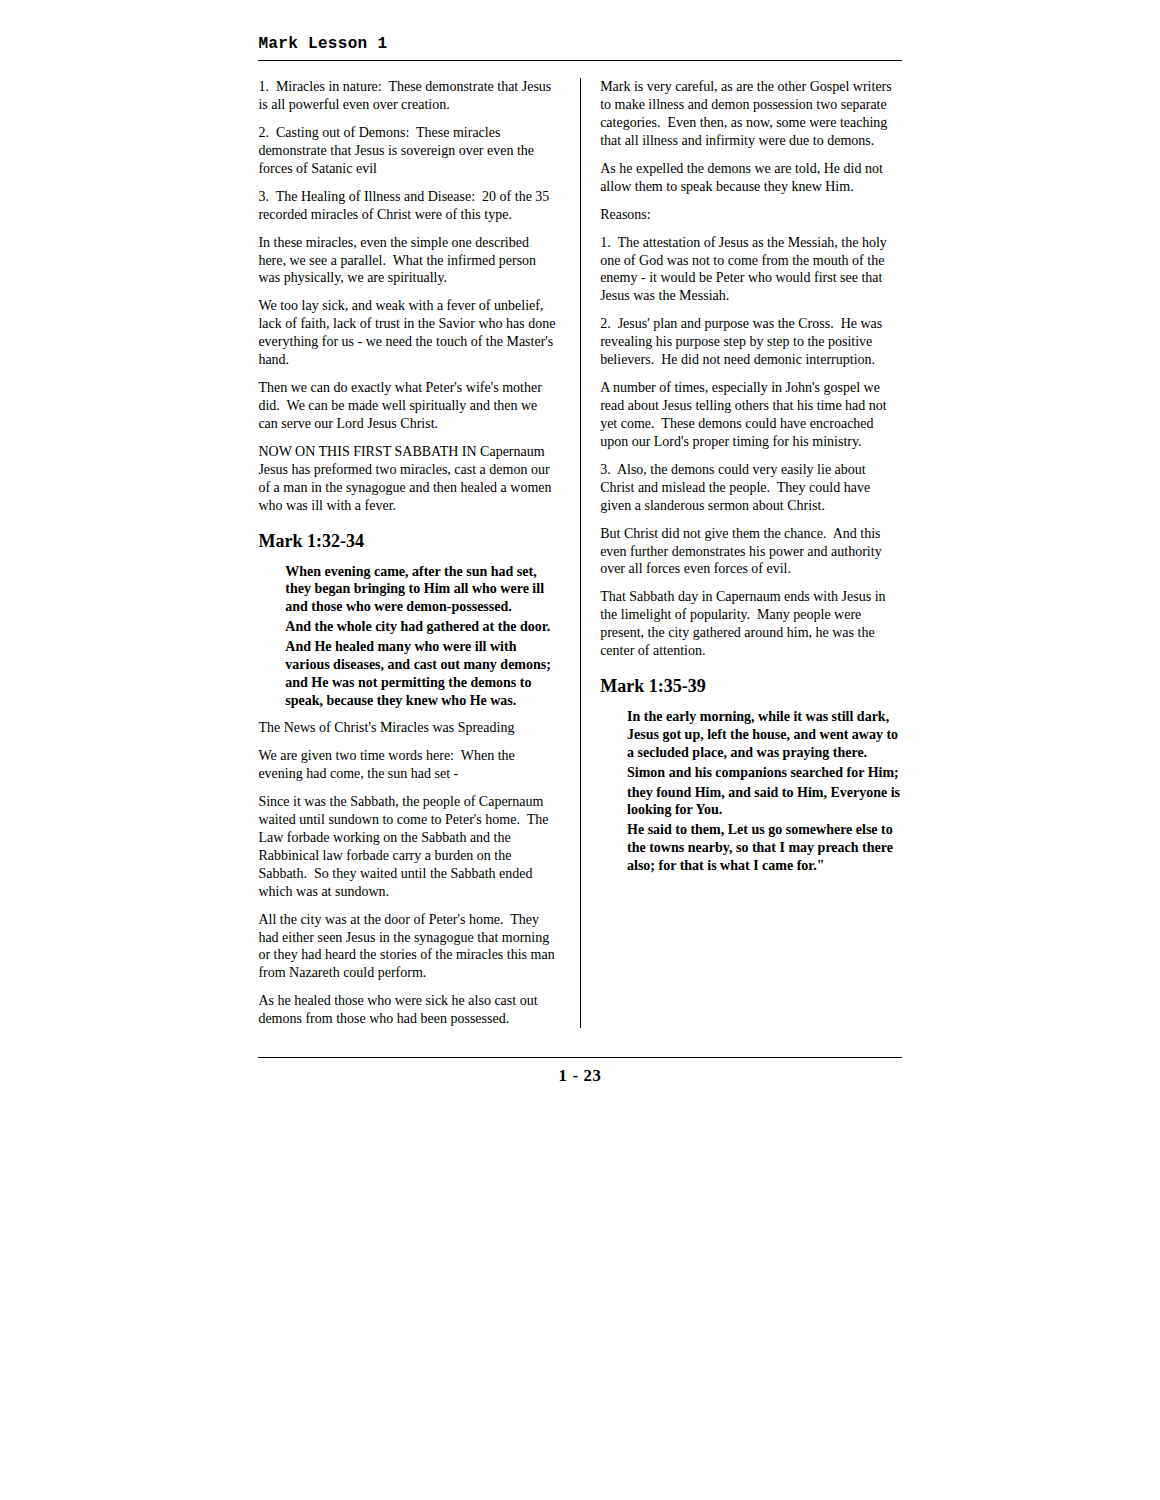Mark Lesson 1
1. Miracles in nature: These demonstrate that Jesus is all powerful even over creation.
2. Casting out of Demons: These miracles demonstrate that Jesus is sovereign over even the forces of Satanic evil
3. The Healing of Illness and Disease: 20 of the 35 recorded miracles of Christ were of this type.
In these miracles, even the simple one described here, we see a parallel. What the infirmed person was physically, we are spiritually.
We too lay sick, and weak with a fever of unbelief, lack of faith, lack of trust in the Savior who has done everything for us - we need the touch of the Master's hand.
Then we can do exactly what Peter's wife's mother did. We can be made well spiritually and then we can serve our Lord Jesus Christ.
NOW ON THIS FIRST SABBATH IN Capernaum Jesus has preformed two miracles, cast a demon our of a man in the synagogue and then healed a women who was ill with a fever.
Mark 1:32-34
When evening came, after the sun had set, they began bringing to Him all who were ill and those who were demon-possessed.
And the whole city had gathered at the door.
And He healed many who were ill with various diseases, and cast out many demons; and He was not permitting the demons to speak, because they knew who He was.
The News of Christ's Miracles was Spreading
We are given two time words here: When the evening had come, the sun had set -
Since it was the Sabbath, the people of Capernaum waited until sundown to come to Peter's home. The Law forbade working on the Sabbath and the Rabbinical law forbade carry a burden on the Sabbath. So they waited until the Sabbath ended which was at sundown.
All the city was at the door of Peter's home. They had either seen Jesus in the synagogue that morning or they had heard the stories of the miracles this man from Nazareth could perform.
As he healed those who were sick he also cast out demons from those who had been possessed.
Mark is very careful, as are the other Gospel writers to make illness and demon possession two separate categories. Even then, as now, some were teaching that all illness and infirmity were due to demons.
As he expelled the demons we are told, He did not allow them to speak because they knew Him.
Reasons:
1. The attestation of Jesus as the Messiah, the holy one of God was not to come from the mouth of the enemy - it would be Peter who would first see that Jesus was the Messiah.
2. Jesus' plan and purpose was the Cross. He was revealing his purpose step by step to the positive believers. He did not need demonic interruption.
A number of times, especially in John's gospel we read about Jesus telling others that his time had not yet come. These demons could have encroached upon our Lord's proper timing for his ministry.
3. Also, the demons could very easily lie about Christ and mislead the people. They could have given a slanderous sermon about Christ.
But Christ did not give them the chance. And this even further demonstrates his power and authority over all forces even forces of evil.
That Sabbath day in Capernaum ends with Jesus in the limelight of popularity. Many people were present, the city gathered around him, he was the center of attention.
Mark 1:35-39
In the early morning, while it was still dark, Jesus got up, left the house, and went away to a secluded place, and was praying there.
Simon and his companions searched for Him;
they found Him, and said to Him, Everyone is looking for You.
He said to them, Let us go somewhere else to the towns nearby, so that I may preach there also; for that is what I came for."
1 - 23